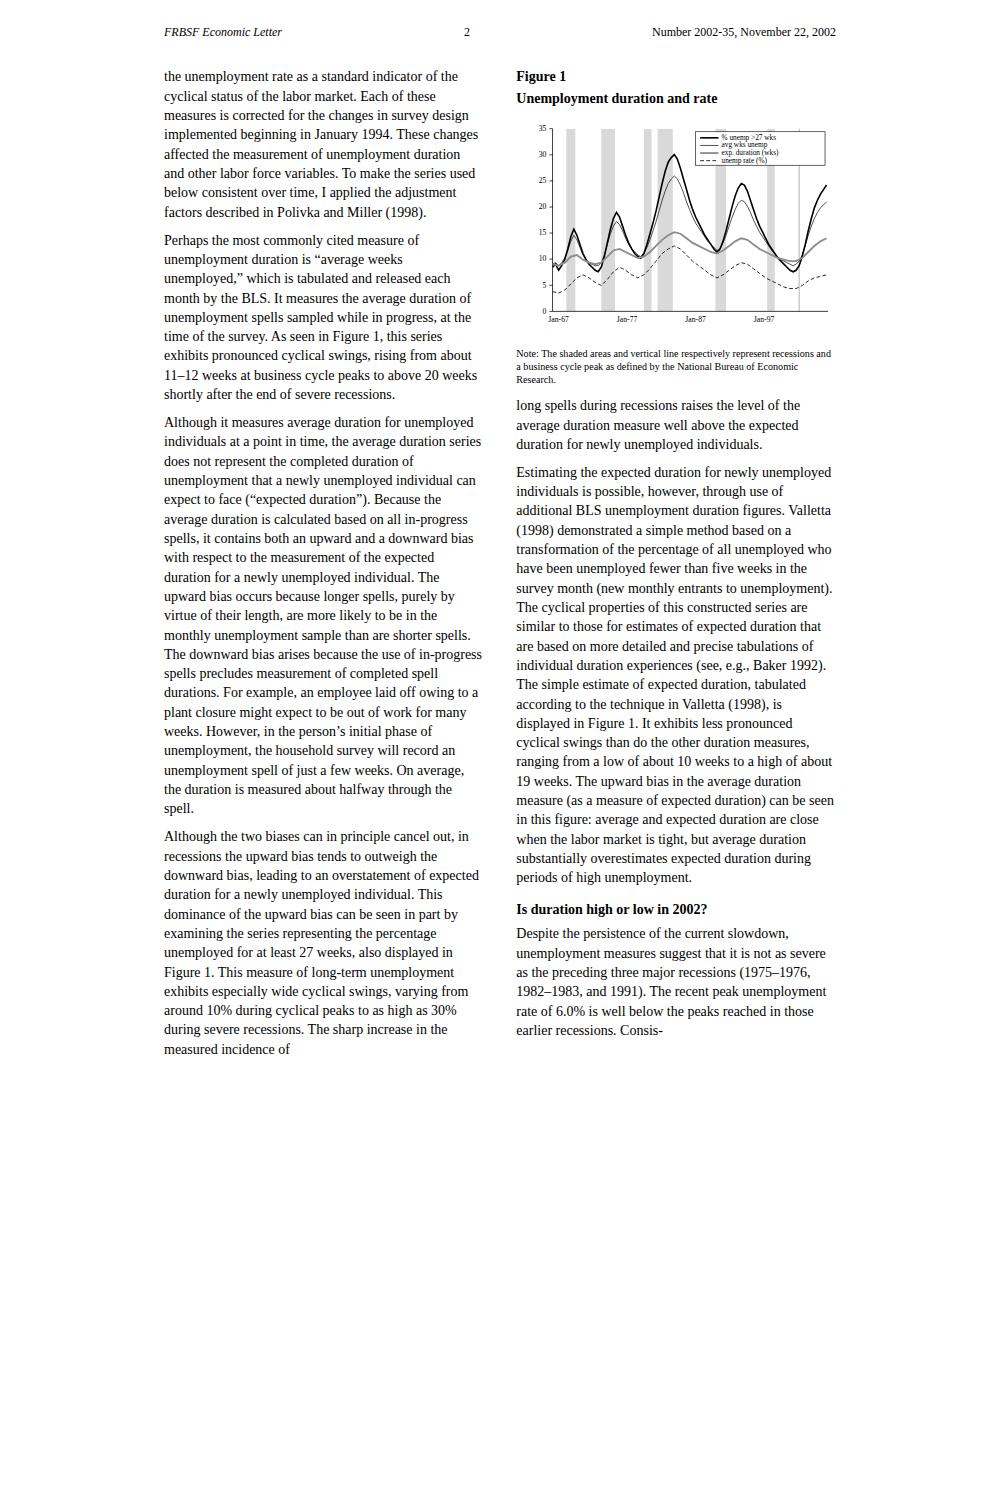FRBSF Economic Letter
2
Number 2002-35, November 22, 2002
the unemployment rate as a standard indicator of the cyclical status of the labor market. Each of these measures is corrected for the changes in survey design implemented beginning in January 1994. These changes affected the measurement of unemployment duration and other labor force variables. To make the series used below consistent over time, I applied the adjustment factors described in Polivka and Miller (1998).
Perhaps the most commonly cited measure of unemployment duration is “average weeks unemployed,” which is tabulated and released each month by the BLS. It measures the average duration of unemployment spells sampled while in progress, at the time of the survey. As seen in Figure 1, this series exhibits pronounced cyclical swings, rising from about 11–12 weeks at business cycle peaks to above 20 weeks shortly after the end of severe recessions.
Although it measures average duration for unemployed individuals at a point in time, the average duration series does not represent the completed duration of unemployment that a newly unemployed individual can expect to face (“expected duration”). Because the average duration is calculated based on all in-progress spells, it contains both an upward and a downward bias with respect to the measurement of the expected duration for a newly unemployed individual. The upward bias occurs because longer spells, purely by virtue of their length, are more likely to be in the monthly unemployment sample than are shorter spells. The downward bias arises because the use of in-progress spells precludes measurement of completed spell durations. For example, an employee laid off owing to a plant closure might expect to be out of work for many weeks. However, in the person’s initial phase of unemployment, the household survey will record an unemployment spell of just a few weeks. On average, the duration is measured about halfway through the spell.
Although the two biases can in principle cancel out, in recessions the upward bias tends to outweigh the downward bias, leading to an overstatement of expected duration for a newly unemployed individual. This dominance of the upward bias can be seen in part by examining the series representing the percentage unemployed for at least 27 weeks, also displayed in Figure 1. This measure of long-term unemployment exhibits especially wide cyclical swings, varying from around 10% during cyclical peaks to as high as 30% during severe recessions. The sharp increase in the measured incidence of
Figure 1
Unemployment duration and rate
0 5 10 15 20 25 30 35 Jan-67 Jan-77 Jan-87 Jan-97 % unemp >27 wks avg wks unemp exp. duration (wks) unemp rate (%)
Note: The shaded areas and vertical line respectively represent recessions and a business cycle peak as defined by the National Bureau of Economic Research.
long spells during recessions raises the level of the average duration measure well above the expected duration for newly unemployed individuals.
Estimating the expected duration for newly unemployed individuals is possible, however, through use of additional BLS unemployment duration figures. Valletta (1998) demonstrated a simple method based on a transformation of the percentage of all unemployed who have been unemployed fewer than five weeks in the survey month (new monthly entrants to unemployment). The cyclical properties of this constructed series are similar to those for estimates of expected duration that are based on more detailed and precise tabulations of individual duration experiences (see, e.g., Baker 1992). The simple estimate of expected duration, tabulated according to the technique in Valletta (1998), is displayed in Figure 1. It exhibits less pronounced cyclical swings than do the other duration measures, ranging from a low of about 10 weeks to a high of about 19 weeks. The upward bias in the average duration measure (as a measure of expected duration) can be seen in this figure: average and expected duration are close when the labor market is tight, but average duration substantially overestimates expected duration during periods of high unemployment.
Is duration high or low in 2002?
Despite the persistence of the current slowdown, unemployment measures suggest that it is not as severe as the preceding three major recessions (1975–1976, 1982–1983, and 1991). The recent peak unemployment rate of 6.0% is well below the peaks reached in those earlier recessions. Consis-